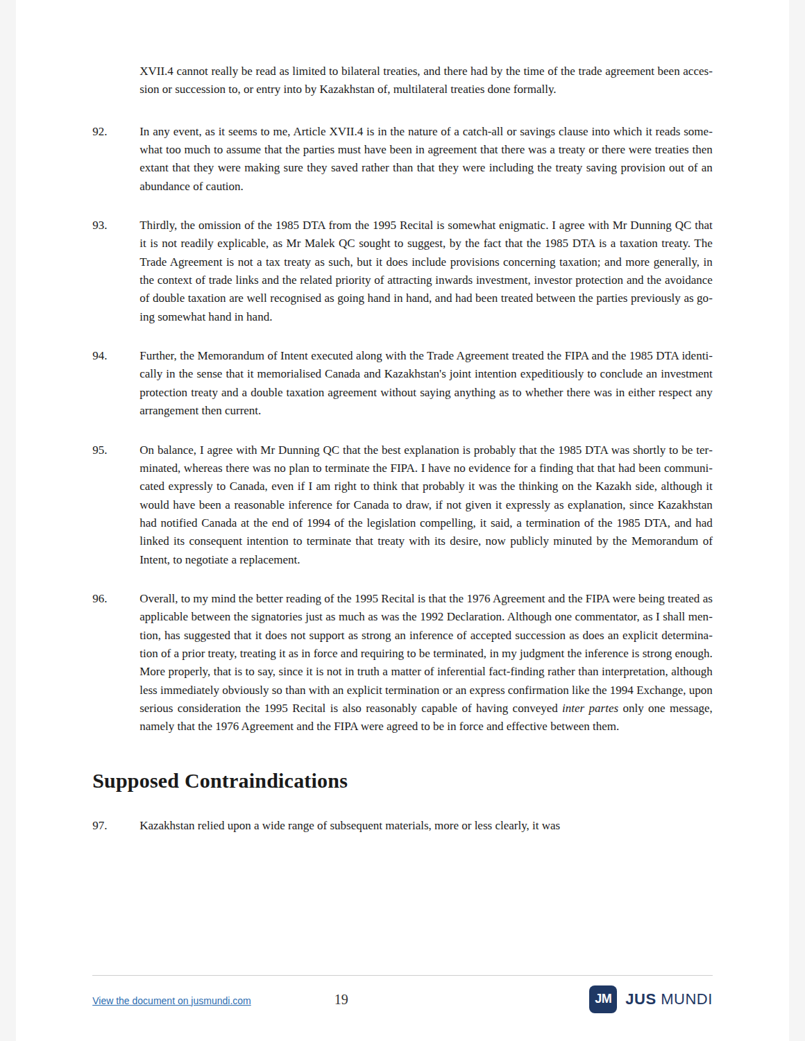XVII.4 cannot really be read as limited to bilateral treaties, and there had by the time of the trade agreement been accession or succession to, or entry into by Kazakhstan of, multilateral treaties done formally.
92. In any event, as it seems to me, Article XVII.4 is in the nature of a catch-all or savings clause into which it reads somewhat too much to assume that the parties must have been in agreement that there was a treaty or there were treaties then extant that they were making sure they saved rather than that they were including the treaty saving provision out of an abundance of caution.
93. Thirdly, the omission of the 1985 DTA from the 1995 Recital is somewhat enigmatic. I agree with Mr Dunning QC that it is not readily explicable, as Mr Malek QC sought to suggest, by the fact that the 1985 DTA is a taxation treaty. The Trade Agreement is not a tax treaty as such, but it does include provisions concerning taxation; and more generally, in the context of trade links and the related priority of attracting inwards investment, investor protection and the avoidance of double taxation are well recognised as going hand in hand, and had been treated between the parties previously as going somewhat hand in hand.
94. Further, the Memorandum of Intent executed along with the Trade Agreement treated the FIPA and the 1985 DTA identically in the sense that it memorialised Canada and Kazakhstan's joint intention expeditiously to conclude an investment protection treaty and a double taxation agreement without saying anything as to whether there was in either respect any arrangement then current.
95. On balance, I agree with Mr Dunning QC that the best explanation is probably that the 1985 DTA was shortly to be terminated, whereas there was no plan to terminate the FIPA. I have no evidence for a finding that that had been communicated expressly to Canada, even if I am right to think that probably it was the thinking on the Kazakh side, although it would have been a reasonable inference for Canada to draw, if not given it expressly as explanation, since Kazakhstan had notified Canada at the end of 1994 of the legislation compelling, it said, a termination of the 1985 DTA, and had linked its consequent intention to terminate that treaty with its desire, now publicly minuted by the Memorandum of Intent, to negotiate a replacement.
96. Overall, to my mind the better reading of the 1995 Recital is that the 1976 Agreement and the FIPA were being treated as applicable between the signatories just as much as was the 1992 Declaration. Although one commentator, as I shall mention, has suggested that it does not support as strong an inference of accepted succession as does an explicit determination of a prior treaty, treating it as in force and requiring to be terminated, in my judgment the inference is strong enough. More properly, that is to say, since it is not in truth a matter of inferential fact-finding rather than interpretation, although less immediately obviously so than with an explicit termination or an express confirmation like the 1994 Exchange, upon serious consideration the 1995 Recital is also reasonably capable of having conveyed inter partes only one message, namely that the 1976 Agreement and the FIPA were agreed to be in force and effective between them.
Supposed Contraindications
97. Kazakhstan relied upon a wide range of subsequent materials, more or less clearly, it was
View the document on jusmundi.com 19
JM
JUS MUNDI